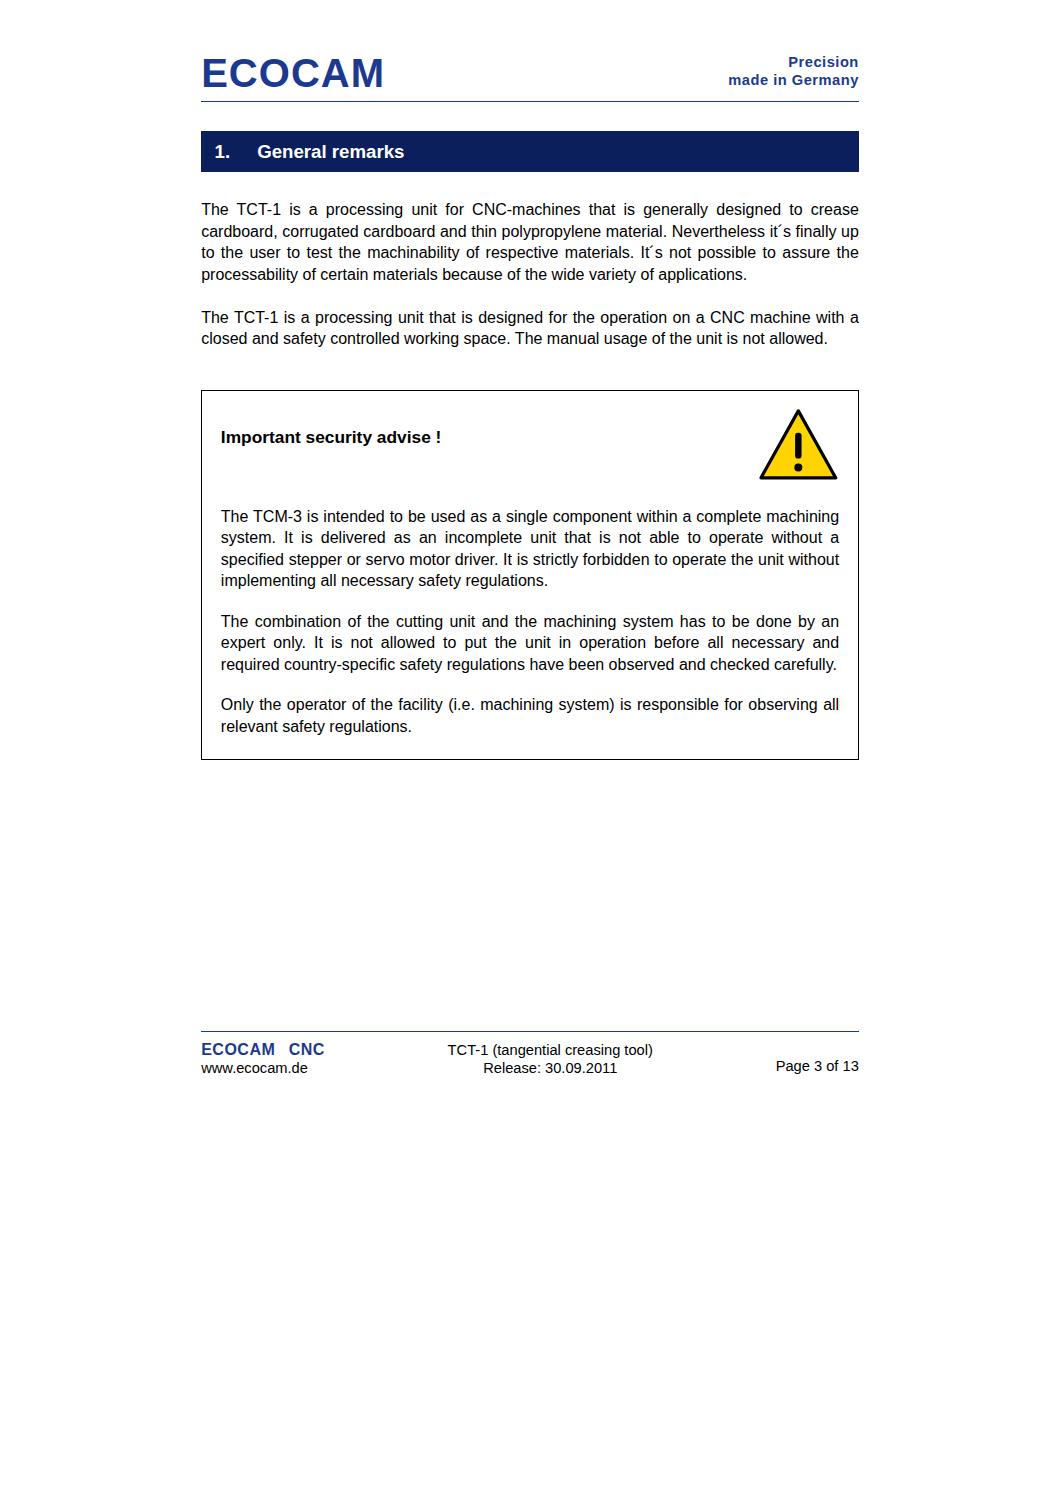ECO CAM
Precision made in Germany
1. General remarks
The TCT-1 is a processing unit for CNC-machines that is generally designed to crease cardboard, corrugated cardboard and thin polypropylene material. Nevertheless it´s finally up to the user to test the machinability of respective materials. It´s not possible to assure the processability of certain materials because of the wide variety of applications.
The TCT-1 is a processing unit that is designed for the operation on a CNC machine with a closed and safety controlled working space. The manual usage of the unit is not allowed.
Important security advise !
The TCM-3 is intended to be used as a single component within a complete machining system. It is delivered as an incomplete unit that is not able to operate without a specified stepper or servo motor driver. It is strictly forbidden to operate the unit without implementing all necessary safety regulations.
The combination of the cutting unit and the machining system has to be done by an expert only. It is not allowed to put the unit in operation before all necessary and required country-specific safety regulations have been observed and checked carefully.
Only the operator of the facility (i.e. machining system) is responsible for observing all relevant safety regulations.
ECOCAM CNC
www.ecocam.de
TCT-1 (tangential creasing tool)
Release: 30.09.2011
Page 3 of 13